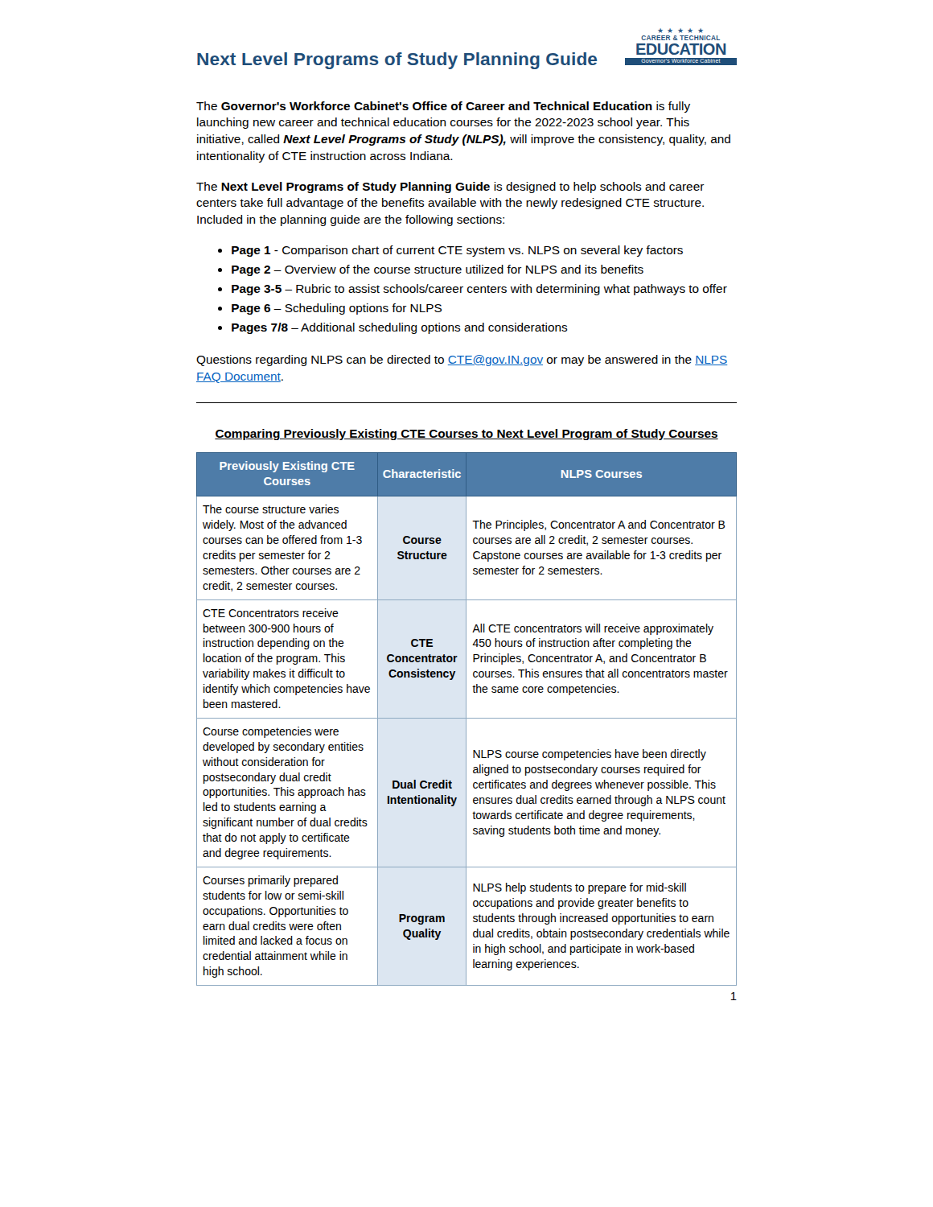★ ★ ★ ★ ★
CAREER & TECHNICAL
EDUCATION
Governor's Workforce Cabinet
Next Level Programs of Study Planning Guide
The Governor's Workforce Cabinet's Office of Career and Technical Education is fully launching new career and technical education courses for the 2022-2023 school year. This initiative, called Next Level Programs of Study (NLPS), will improve the consistency, quality, and intentionality of CTE instruction across Indiana.
The Next Level Programs of Study Planning Guide is designed to help schools and career centers take full advantage of the benefits available with the newly redesigned CTE structure. Included in the planning guide are the following sections:
Page 1 - Comparison chart of current CTE system vs. NLPS on several key factors
Page 2 – Overview of the course structure utilized for NLPS and its benefits
Page 3-5 – Rubric to assist schools/career centers with determining what pathways to offer
Page 6 – Scheduling options for NLPS
Pages 7/8 – Additional scheduling options and considerations
Questions regarding NLPS can be directed to CTE@gov.IN.gov or may be answered in the NLPS FAQ Document.
Comparing Previously Existing CTE Courses to Next Level Program of Study Courses
| Previously Existing CTE Courses | Characteristic | NLPS Courses |
| --- | --- | --- |
| The course structure varies widely. Most of the advanced courses can be offered from 1-3 credits per semester for 2 semesters. Other courses are 2 credit, 2 semester courses. | Course Structure | The Principles, Concentrator A and Concentrator B courses are all 2 credit, 2 semester courses. Capstone courses are available for 1-3 credits per semester for 2 semesters. |
| CTE Concentrators receive between 300-900 hours of instruction depending on the location of the program. This variability makes it difficult to identify which competencies have been mastered. | CTE Concentrator Consistency | All CTE concentrators will receive approximately 450 hours of instruction after completing the Principles, Concentrator A, and Concentrator B courses. This ensures that all concentrators master the same core competencies. |
| Course competencies were developed by secondary entities without consideration for postsecondary dual credit opportunities. This approach has led to students earning a significant number of dual credits that do not apply to certificate and degree requirements. | Dual Credit Intentionality | NLPS course competencies have been directly aligned to postsecondary courses required for certificates and degrees whenever possible. This ensures dual credits earned through a NLPS count towards certificate and degree requirements, saving students both time and money. |
| Courses primarily prepared students for low or semi-skill occupations. Opportunities to earn dual credits were often limited and lacked a focus on credential attainment while in high school. | Program Quality | NLPS help students to prepare for mid-skill occupations and provide greater benefits to students through increased opportunities to earn dual credits, obtain postsecondary credentials while in high school, and participate in work-based learning experiences. |
1